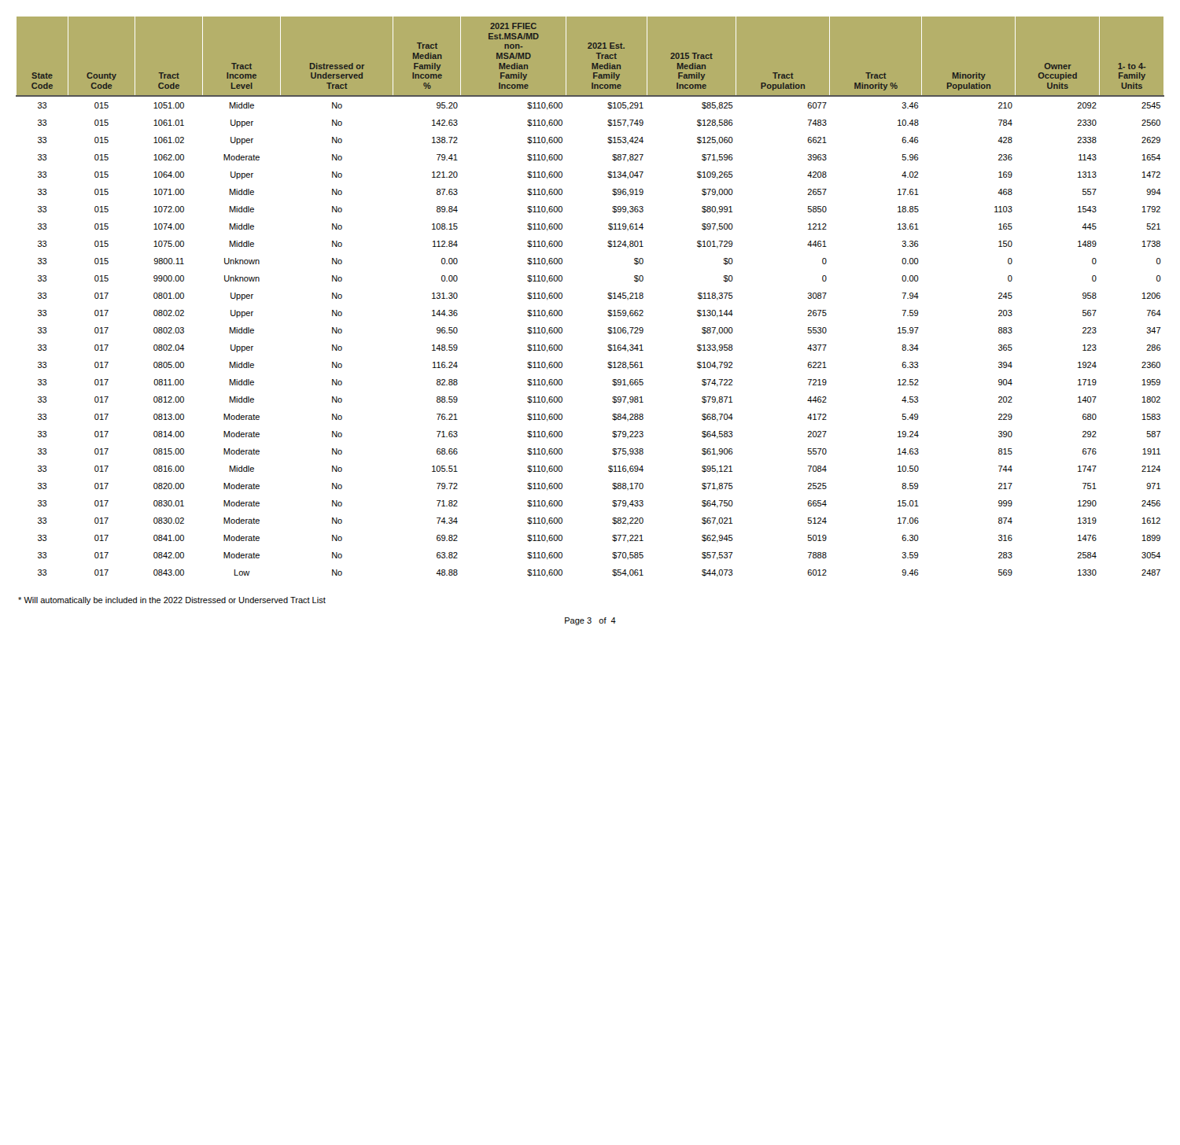| State Code | County Code | Tract Code | Tract Income Level | Distressed or Underserved Tract | Tract Median Family Income % | 2021 FFIEC Est.MSA/MD non- MSA/MD Median Family Income | 2021 Est. Tract Median Family Income | 2015 Tract Median Family Income | Tract Population | Tract Minority % | Minority Population | Owner Occupied Units | 1- to 4- Family Units |
| --- | --- | --- | --- | --- | --- | --- | --- | --- | --- | --- | --- | --- | --- |
| 33 | 015 | 1051.00 | Middle | No | 95.20 | $110,600 | $105,291 | $85,825 | 6077 | 3.46 | 210 | 2092 | 2545 |
| 33 | 015 | 1061.01 | Upper | No | 142.63 | $110,600 | $157,749 | $128,586 | 7483 | 10.48 | 784 | 2330 | 2560 |
| 33 | 015 | 1061.02 | Upper | No | 138.72 | $110,600 | $153,424 | $125,060 | 6621 | 6.46 | 428 | 2338 | 2629 |
| 33 | 015 | 1062.00 | Moderate | No | 79.41 | $110,600 | $87,827 | $71,596 | 3963 | 5.96 | 236 | 1143 | 1654 |
| 33 | 015 | 1064.00 | Upper | No | 121.20 | $110,600 | $134,047 | $109,265 | 4208 | 4.02 | 169 | 1313 | 1472 |
| 33 | 015 | 1071.00 | Middle | No | 87.63 | $110,600 | $96,919 | $79,000 | 2657 | 17.61 | 468 | 557 | 994 |
| 33 | 015 | 1072.00 | Middle | No | 89.84 | $110,600 | $99,363 | $80,991 | 5850 | 18.85 | 1103 | 1543 | 1792 |
| 33 | 015 | 1074.00 | Middle | No | 108.15 | $110,600 | $119,614 | $97,500 | 1212 | 13.61 | 165 | 445 | 521 |
| 33 | 015 | 1075.00 | Middle | No | 112.84 | $110,600 | $124,801 | $101,729 | 4461 | 3.36 | 150 | 1489 | 1738 |
| 33 | 015 | 9800.11 | Unknown | No | 0.00 | $110,600 | $0 | $0 | 0 | 0.00 | 0 | 0 | 0 |
| 33 | 015 | 9900.00 | Unknown | No | 0.00 | $110,600 | $0 | $0 | 0 | 0.00 | 0 | 0 | 0 |
| 33 | 017 | 0801.00 | Upper | No | 131.30 | $110,600 | $145,218 | $118,375 | 3087 | 7.94 | 245 | 958 | 1206 |
| 33 | 017 | 0802.02 | Upper | No | 144.36 | $110,600 | $159,662 | $130,144 | 2675 | 7.59 | 203 | 567 | 764 |
| 33 | 017 | 0802.03 | Middle | No | 96.50 | $110,600 | $106,729 | $87,000 | 5530 | 15.97 | 883 | 223 | 347 |
| 33 | 017 | 0802.04 | Upper | No | 148.59 | $110,600 | $164,341 | $133,958 | 4377 | 8.34 | 365 | 123 | 286 |
| 33 | 017 | 0805.00 | Middle | No | 116.24 | $110,600 | $128,561 | $104,792 | 6221 | 6.33 | 394 | 1924 | 2360 |
| 33 | 017 | 0811.00 | Middle | No | 82.88 | $110,600 | $91,665 | $74,722 | 7219 | 12.52 | 904 | 1719 | 1959 |
| 33 | 017 | 0812.00 | Middle | No | 88.59 | $110,600 | $97,981 | $79,871 | 4462 | 4.53 | 202 | 1407 | 1802 |
| 33 | 017 | 0813.00 | Moderate | No | 76.21 | $110,600 | $84,288 | $68,704 | 4172 | 5.49 | 229 | 680 | 1583 |
| 33 | 017 | 0814.00 | Moderate | No | 71.63 | $110,600 | $79,223 | $64,583 | 2027 | 19.24 | 390 | 292 | 587 |
| 33 | 017 | 0815.00 | Moderate | No | 68.66 | $110,600 | $75,938 | $61,906 | 5570 | 14.63 | 815 | 676 | 1911 |
| 33 | 017 | 0816.00 | Middle | No | 105.51 | $110,600 | $116,694 | $95,121 | 7084 | 10.50 | 744 | 1747 | 2124 |
| 33 | 017 | 0820.00 | Moderate | No | 79.72 | $110,600 | $88,170 | $71,875 | 2525 | 8.59 | 217 | 751 | 971 |
| 33 | 017 | 0830.01 | Moderate | No | 71.82 | $110,600 | $79,433 | $64,750 | 6654 | 15.01 | 999 | 1290 | 2456 |
| 33 | 017 | 0830.02 | Moderate | No | 74.34 | $110,600 | $82,220 | $67,021 | 5124 | 17.06 | 874 | 1319 | 1612 |
| 33 | 017 | 0841.00 | Moderate | No | 69.82 | $110,600 | $77,221 | $62,945 | 5019 | 6.30 | 316 | 1476 | 1899 |
| 33 | 017 | 0842.00 | Moderate | No | 63.82 | $110,600 | $70,585 | $57,537 | 7888 | 3.59 | 283 | 2584 | 3054 |
| 33 | 017 | 0843.00 | Low | No | 48.88 | $110,600 | $54,061 | $44,073 | 6012 | 9.46 | 569 | 1330 | 2487 |
* Will automatically be included in the 2022 Distressed or Underserved Tract List
Page 3 of 4